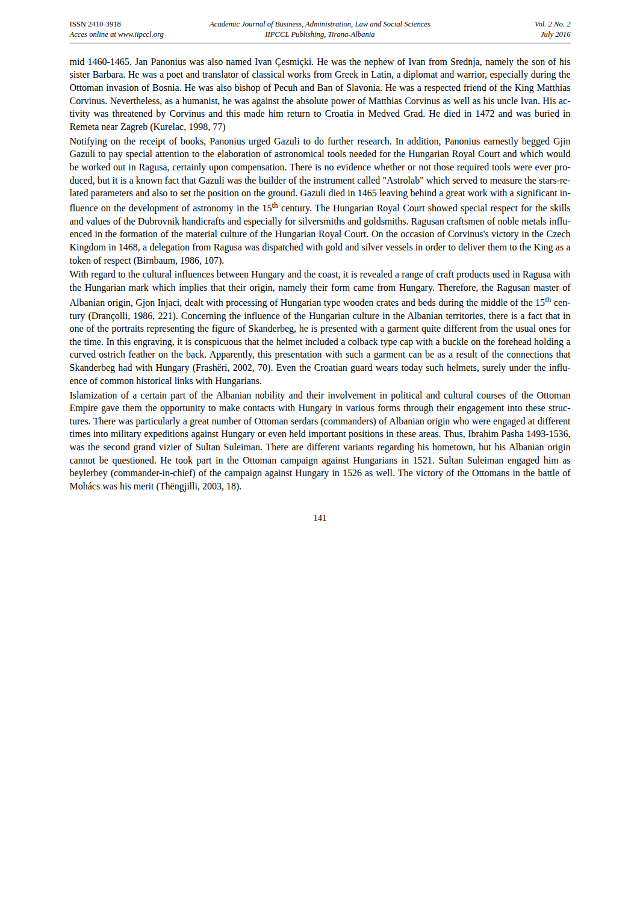| ISSN 2410-3918 Acces online at www.iipccl.org | Academic Journal of Business, Administration, Law and Social Sciences IIPCCL Publishing, Tirana-Albania | Vol. 2 No. 2 July 2016 |
mid 1460-1465. Jan Panonius was also named Ivan Çesmiçki. He was the nephew of Ivan from Srednja, namely the son of his sister Barbara. He was a poet and translator of classical works from Greek in Latin, a diplomat and warrior, especially during the Ottoman invasion of Bosnia. He was also bishop of Pecuh and Ban of Slavonia. He was a respected friend of the King Matthias Corvinus. Nevertheless, as a humanist, he was against the absolute power of Matthias Corvinus as well as his uncle Ivan. His activity was threatened by Corvinus and this made him return to Croatia in Medved Grad. He died in 1472 and was buried in Remeta near Zagreb (Kurelac, 1998, 77)
Notifying on the receipt of books, Panonius urged Gazuli to do further research. In addition, Panonius earnestly begged Gjin Gazuli to pay special attention to the elaboration of astronomical tools needed for the Hungarian Royal Court and which would be worked out in Ragusa, certainly upon compensation. There is no evidence whether or not those required tools were ever produced, but it is a known fact that Gazuli was the builder of the instrument called "Astrolab" which served to measure the stars-related parameters and also to set the position on the ground. Gazuli died in 1465 leaving behind a great work with a significant influence on the development of astronomy in the 15th century. The Hungarian Royal Court showed special respect for the skills and values of the Dubrovnik handicrafts and especially for silversmiths and goldsmiths. Ragusan craftsmen of noble metals influenced in the formation of the material culture of the Hungarian Royal Court. On the occasion of Corvinus's victory in the Czech Kingdom in 1468, a delegation from Ragusa was dispatched with gold and silver vessels in order to deliver them to the King as a token of respect (Birnbaum, 1986, 107).
With regard to the cultural influences between Hungary and the coast, it is revealed a range of craft products used in Ragusa with the Hungarian mark which implies that their origin, namely their form came from Hungary. Therefore, the Ragusan master of Albanian origin, Gjon Injaci, dealt with processing of Hungarian type wooden crates and beds during the middle of the 15th century (Drançolli, 1986, 221). Concerning the influence of the Hungarian culture in the Albanian territories, there is a fact that in one of the portraits representing the figure of Skanderbeg, he is presented with a garment quite different from the usual ones for the time. In this engraving, it is conspicuous that the helmet included a colback type cap with a buckle on the forehead holding a curved ostrich feather on the back. Apparently, this presentation with such a garment can be as a result of the connections that Skanderbeg had with Hungary (Frashëri, 2002, 70). Even the Croatian guard wears today such helmets, surely under the influence of common historical links with Hungarians.
Islamization of a certain part of the Albanian nobility and their involvement in political and cultural courses of the Ottoman Empire gave them the opportunity to make contacts with Hungary in various forms through their engagement into these structures. There was particularly a great number of Ottoman serdars (commanders) of Albanian origin who were engaged at different times into military expeditions against Hungary or even held important positions in these areas. Thus, Ibrahim Pasha 1493-1536, was the second grand vizier of Sultan Suleiman. There are different variants regarding his hometown, but his Albanian origin cannot be questioned. He took part in the Ottoman campaign against Hungarians in 1521. Sultan Suleiman engaged him as beylerbey (commander-in-chief) of the campaign against Hungary in 1526 as well. The victory of the Ottomans in the battle of Mohács was his merit (Thëngjilli, 2003, 18).
141